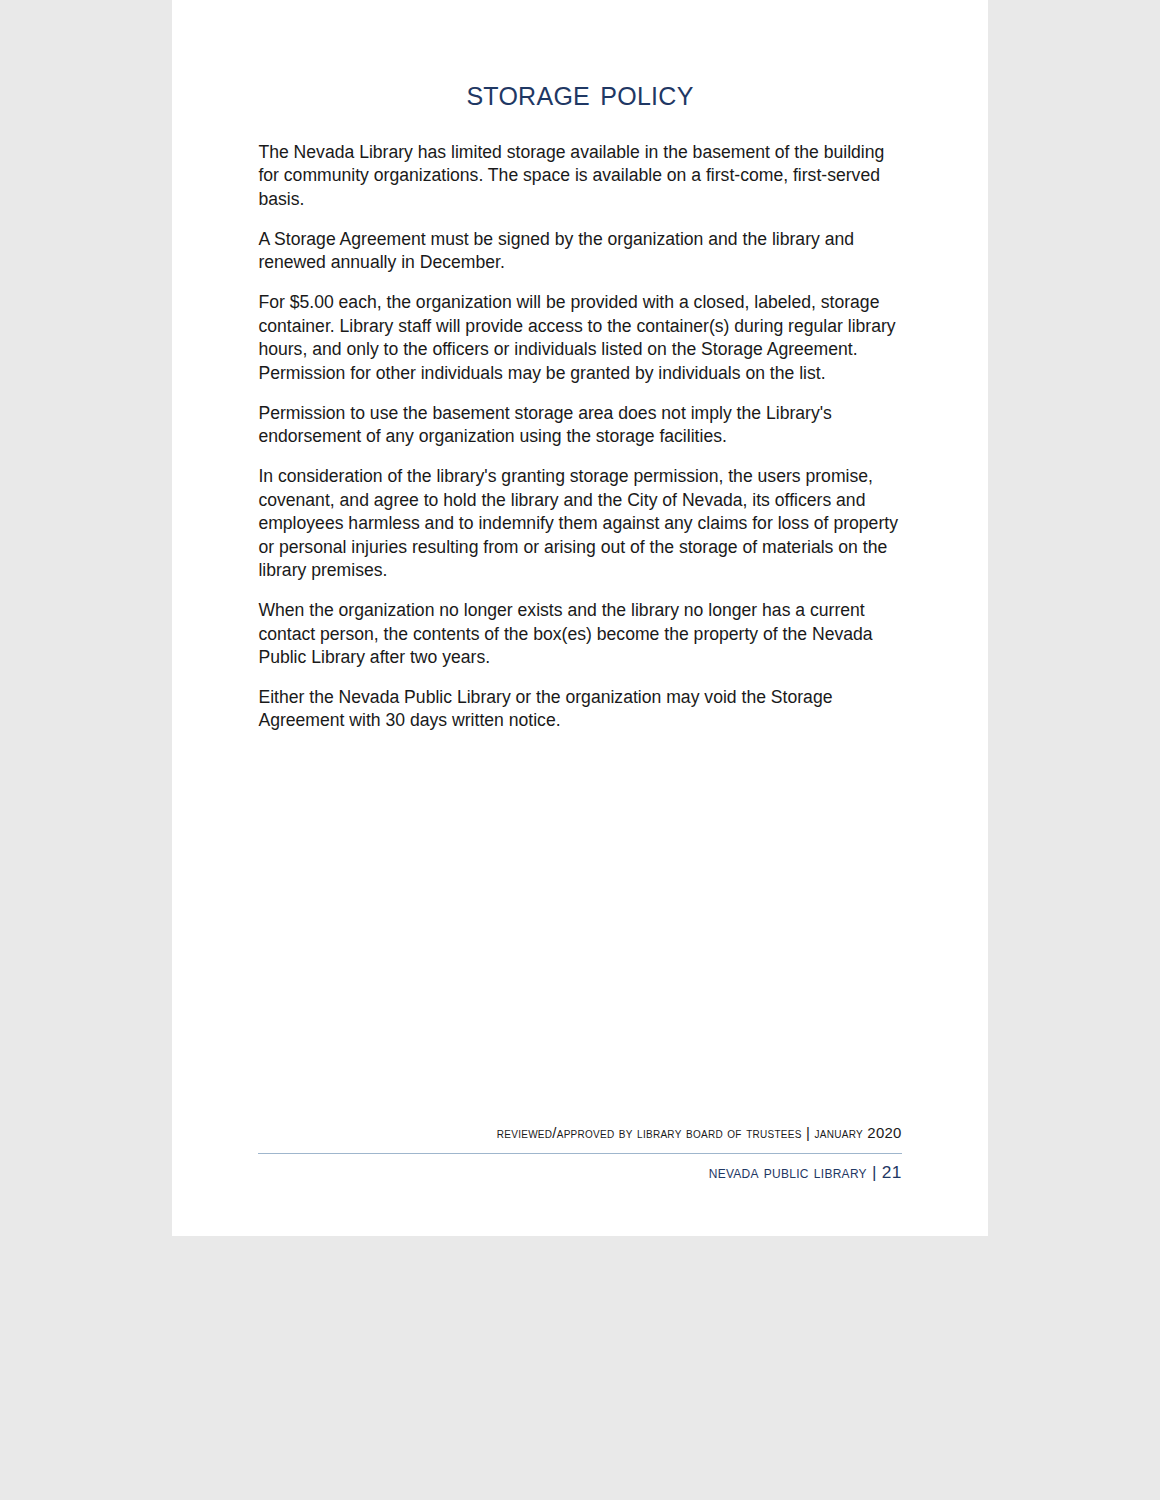Storage Policy
The Nevada Library has limited storage available in the basement of the building for community organizations. The space is available on a first-come, first-served basis.
A Storage Agreement must be signed by the organization and the library and renewed annually in December.
For $5.00 each, the organization will be provided with a closed, labeled, storage container. Library staff will provide access to the container(s) during regular library hours, and only to the officers or individuals listed on the Storage Agreement. Permission for other individuals may be granted by individuals on the list.
Permission to use the basement storage area does not imply the Library's endorsement of any organization using the storage facilities.
In consideration of the library's granting storage permission, the users promise, covenant, and agree to hold the library and the City of Nevada, its officers and employees harmless and to indemnify them against any claims for loss of property or personal injuries resulting from or arising out of the storage of materials on the library premises.
When the organization no longer exists and the library no longer has a current contact person, the contents of the box(es) become the property of the Nevada Public Library after two years.
Either the Nevada Public Library or the organization may void the Storage Agreement with 30 days written notice.
Reviewed/Approved by Library Board of Trustees | January 2020
Nevada Public Library | 21